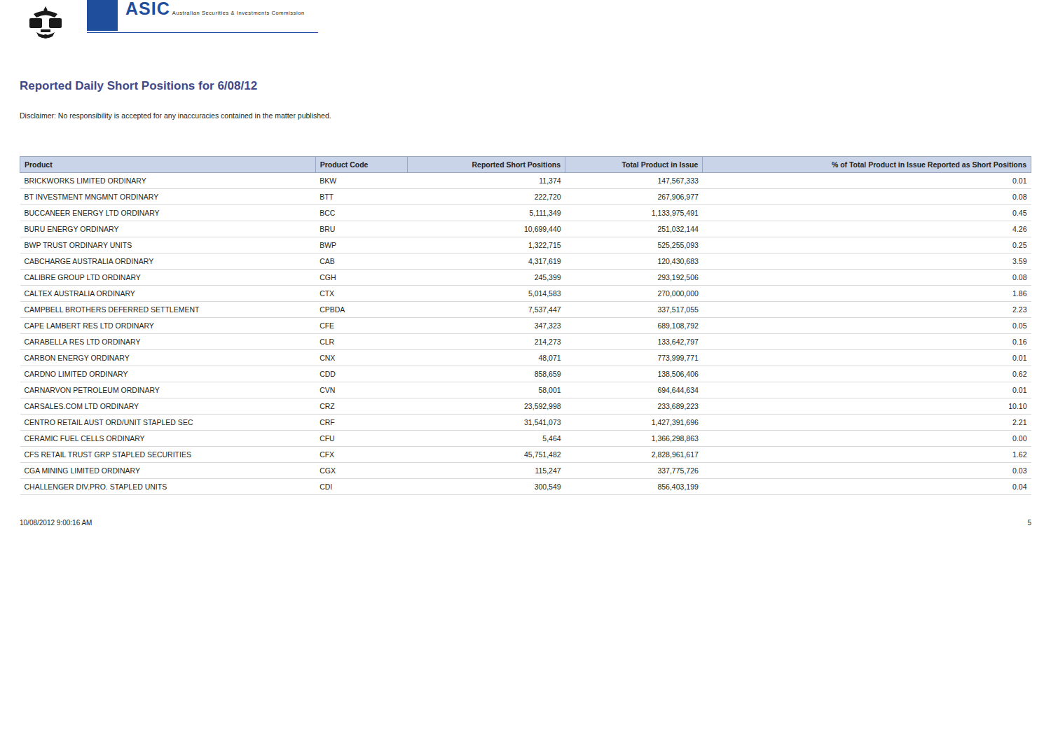ASIC Australian Securities & Investments Commission
Reported Daily Short Positions for 6/08/12
Disclaimer: No responsibility is accepted for any inaccuracies contained in the matter published.
| Product | Product Code | Reported Short Positions | Total Product in Issue | % of Total Product in Issue Reported as Short Positions |
| --- | --- | --- | --- | --- |
| BRICKWORKS LIMITED ORDINARY | BKW | 11,374 | 147,567,333 | 0.01 |
| BT INVESTMENT MNGMNT ORDINARY | BTT | 222,720 | 267,906,977 | 0.08 |
| BUCCANEER ENERGY LTD ORDINARY | BCC | 5,111,349 | 1,133,975,491 | 0.45 |
| BURU ENERGY ORDINARY | BRU | 10,699,440 | 251,032,144 | 4.26 |
| BWP TRUST ORDINARY UNITS | BWP | 1,322,715 | 525,255,093 | 0.25 |
| CABCHARGE AUSTRALIA ORDINARY | CAB | 4,317,619 | 120,430,683 | 3.59 |
| CALIBRE GROUP LTD ORDINARY | CGH | 245,399 | 293,192,506 | 0.08 |
| CALTEX AUSTRALIA ORDINARY | CTX | 5,014,583 | 270,000,000 | 1.86 |
| CAMPBELL BROTHERS DEFERRED SETTLEMENT | CPBDA | 7,537,447 | 337,517,055 | 2.23 |
| CAPE LAMBERT RES LTD ORDINARY | CFE | 347,323 | 689,108,792 | 0.05 |
| CARABELLA RES LTD ORDINARY | CLR | 214,273 | 133,642,797 | 0.16 |
| CARBON ENERGY ORDINARY | CNX | 48,071 | 773,999,771 | 0.01 |
| CARDNO LIMITED ORDINARY | CDD | 858,659 | 138,506,406 | 0.62 |
| CARNARVON PETROLEUM ORDINARY | CVN | 58,001 | 694,644,634 | 0.01 |
| CARSALES.COM LTD ORDINARY | CRZ | 23,592,998 | 233,689,223 | 10.10 |
| CENTRO RETAIL AUST ORD/UNIT STAPLED SEC | CRF | 31,541,073 | 1,427,391,696 | 2.21 |
| CERAMIC FUEL CELLS ORDINARY | CFU | 5,464 | 1,366,298,863 | 0.00 |
| CFS RETAIL TRUST GRP STAPLED SECURITIES | CFX | 45,751,482 | 2,828,961,617 | 1.62 |
| CGA MINING LIMITED ORDINARY | CGX | 115,247 | 337,775,726 | 0.03 |
| CHALLENGER DIV.PRO. STAPLED UNITS | CDI | 300,549 | 856,403,199 | 0.04 |
10/08/2012 9:00:16 AM 5